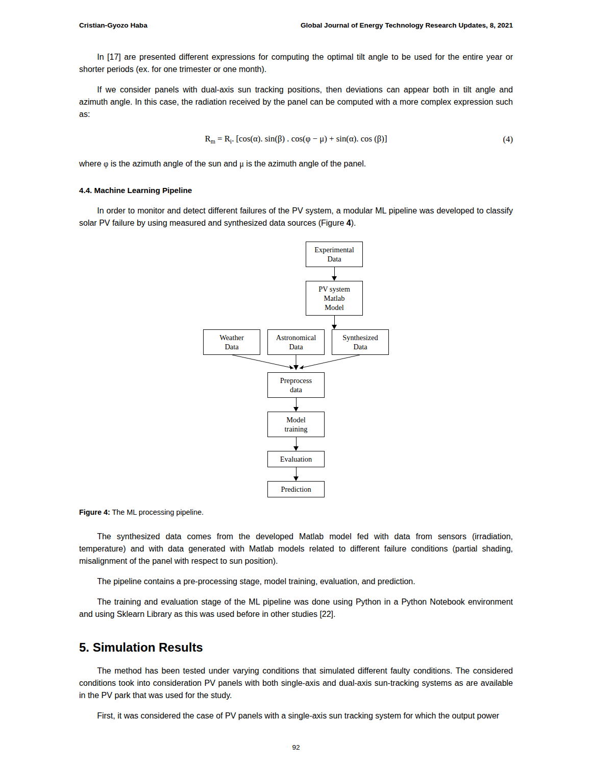Cristian-Gyozo Haba Global Journal of Energy Technology Research Updates, 8, 2021
In [17] are presented different expressions for computing the optimal tilt angle to be used for the entire year or shorter periods (ex. for one trimester or one month).
If we consider panels with dual-axis sun tracking positions, then deviations can appear both in tilt angle and azimuth angle. In this case, the radiation received by the panel can be computed with a more complex expression such as:
Rm = Ri. [cos(α). sin(β) . cos(φ − μ) + sin(α). cos (β)] (4)
where φ is the azimuth angle of the sun and μ is the azimuth angle of the panel.
4.4. Machine Learning Pipeline
In order to monitor and detect different failures of the PV system, a modular ML pipeline was developed to classify solar PV failure by using measured and synthesized data sources (Figure 4).
Experimental
Data
PV system
Matlab
Model
Weather
Data
Astronomical
Data
Synthesized
Data
Preprocess
data
Model
training
Evaluation
Prediction
Figure 4: The ML processing pipeline.
The synthesized data comes from the developed Matlab model fed with data from sensors (irradiation, temperature) and with data generated with Matlab models related to different failure conditions (partial shading, misalignment of the panel with respect to sun position).
The pipeline contains a pre-processing stage, model training, evaluation, and prediction.
The training and evaluation stage of the ML pipeline was done using Python in a Python Notebook environment and using Sklearn Library as this was used before in other studies [22].
5. Simulation Results
The method has been tested under varying conditions that simulated different faulty conditions. The considered conditions took into consideration PV panels with both single-axis and dual-axis sun-tracking systems as are available in the PV park that was used for the study.
First, it was considered the case of PV panels with a single-axis sun tracking system for which the output power
92